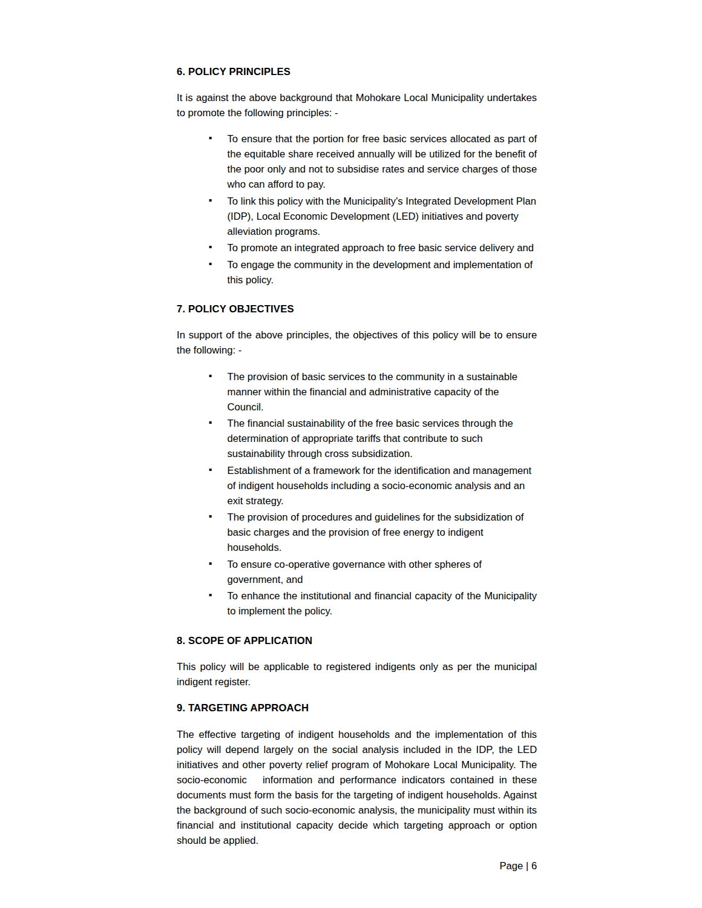6. POLICY PRINCIPLES
It is against the above background that Mohokare Local Municipality undertakes to promote the following principles: -
To ensure that the portion for free basic services allocated as part of the equitable share received annually will be utilized for the benefit of the poor only and not to subsidise rates and service charges of those who can afford to pay.
To link this policy with the Municipality's Integrated Development Plan (IDP), Local Economic Development (LED) initiatives and poverty alleviation programs.
To promote an integrated approach to free basic service delivery and
To engage the community in the development and implementation of this policy.
7. POLICY OBJECTIVES
In support of the above principles, the objectives of this policy will be to ensure the following: -
The provision of basic services to the community in a sustainable manner within the financial and administrative capacity of the Council.
The financial sustainability of the free basic services through the determination of appropriate tariffs that contribute to such sustainability through cross subsidization.
Establishment of a framework for the identification and management of indigent households including a socio-economic analysis and an exit strategy.
The provision of procedures and guidelines for the subsidization of basic charges and the provision of free energy to indigent households.
To ensure co-operative governance with other spheres of government, and
To enhance the institutional and financial capacity of the Municipality to implement the policy.
8. SCOPE OF APPLICATION
This policy will be applicable to registered indigents only as per the municipal indigent register.
9. TARGETING APPROACH
The effective targeting of indigent households and the implementation of this policy will depend largely on the social analysis included in the IDP, the LED initiatives and other poverty relief program of Mohokare Local Municipality. The socio-economic information and performance indicators contained in these documents must form the basis for the targeting of indigent households. Against the background of such socio-economic analysis, the municipality must within its financial and institutional capacity decide which targeting approach or option should be applied.
Page | 6